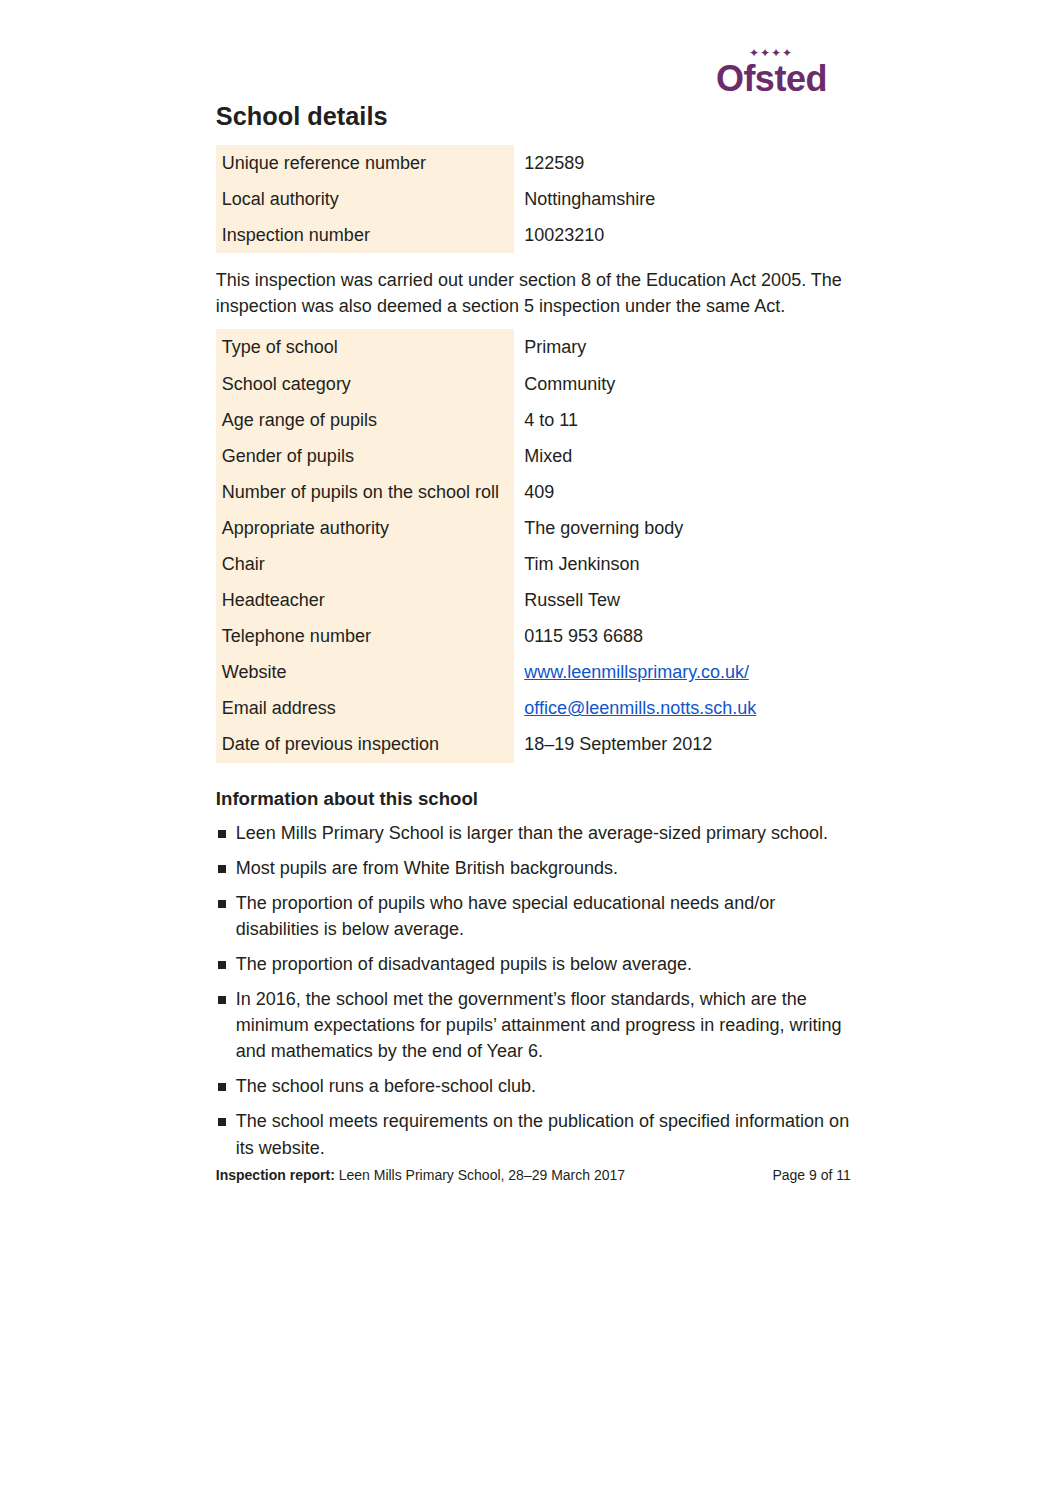✦✦✦✦
Ofsted
School details
| Unique reference number | 122589 |
| Local authority | Nottinghamshire |
| Inspection number | 10023210 |
This inspection was carried out under section 8 of the Education Act 2005. The inspection was also deemed a section 5 inspection under the same Act.
| Type of school | Primary |
| School category | Community |
| Age range of pupils | 4 to 11 |
| Gender of pupils | Mixed |
| Number of pupils on the school roll | 409 |
| Appropriate authority | The governing body |
| Chair | Tim Jenkinson |
| Headteacher | Russell Tew |
| Telephone number | 0115 953 6688 |
| Website | www.leenmillsprimary.co.uk/ |
| Email address | office@leenmills.notts.sch.uk |
| Date of previous inspection | 18–19 September 2012 |
Information about this school
Leen Mills Primary School is larger than the average-sized primary school.
Most pupils are from White British backgrounds.
The proportion of pupils who have special educational needs and/or disabilities is below average.
The proportion of disadvantaged pupils is below average.
In 2016, the school met the government’s floor standards, which are the minimum expectations for pupils’ attainment and progress in reading, writing and mathematics by the end of Year 6.
The school runs a before-school club.
The school meets requirements on the publication of specified information on its website.
Inspection report: Leen Mills Primary School, 28–29 March 2017
Page 9 of 11